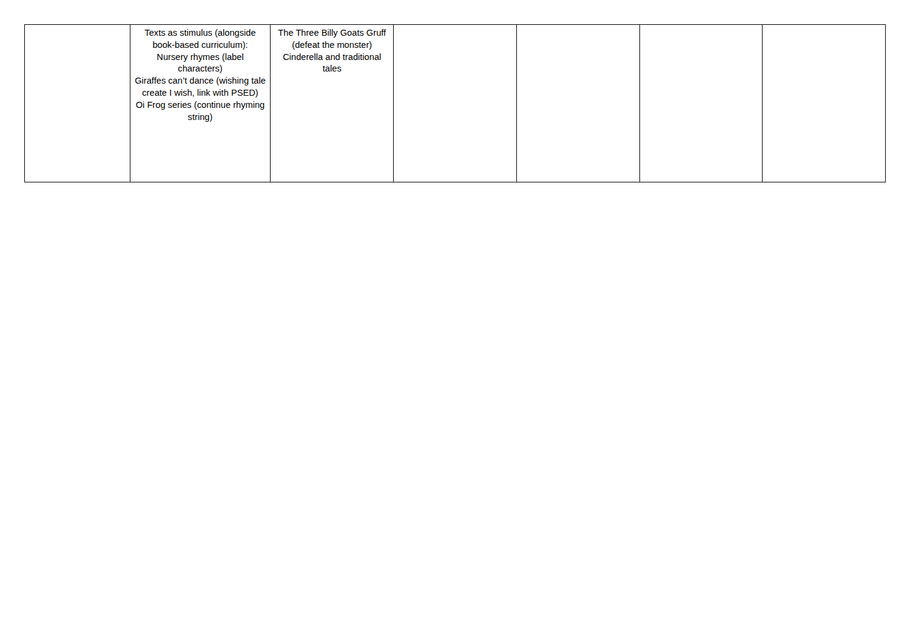| | Texts as stimulus (alongside book-based curriculum): Nursery rhymes (label characters) Giraffes can’t dance (wishing tale create I wish, link with PSED) Oi Frog series (continue rhyming string) | The Three Billy Goats Gruff (defeat the monster) Cinderella and traditional tales | | | | |